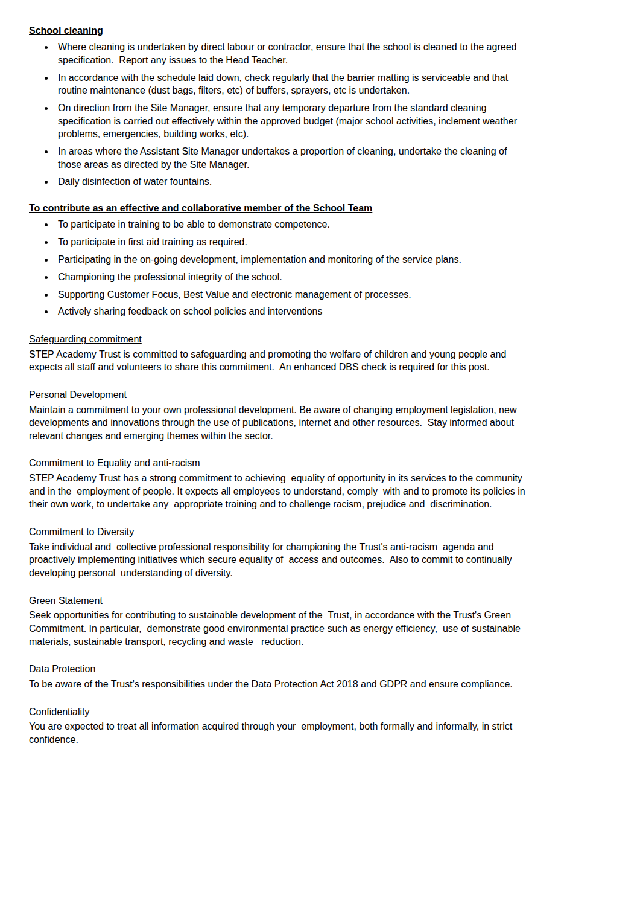School cleaning
Where cleaning is undertaken by direct labour or contractor, ensure that the school is cleaned to the agreed specification. Report any issues to the Head Teacher.
In accordance with the schedule laid down, check regularly that the barrier matting is serviceable and that routine maintenance (dust bags, filters, etc) of buffers, sprayers, etc is undertaken.
On direction from the Site Manager, ensure that any temporary departure from the standard cleaning specification is carried out effectively within the approved budget (major school activities, inclement weather problems, emergencies, building works, etc).
In areas where the Assistant Site Manager undertakes a proportion of cleaning, undertake the cleaning of those areas as directed by the Site Manager.
Daily disinfection of water fountains.
To contribute as an effective and collaborative member of the School Team
To participate in training to be able to demonstrate competence.
To participate in first aid training as required.
Participating in the on-going development, implementation and monitoring of the service plans.
Championing the professional integrity of the school.
Supporting Customer Focus, Best Value and electronic management of processes.
Actively sharing feedback on school policies and interventions
Safeguarding commitment
STEP Academy Trust is committed to safeguarding and promoting the welfare of children and young people and expects all staff and volunteers to share this commitment. An enhanced DBS check is required for this post.
Personal Development
Maintain a commitment to your own professional development. Be aware of changing employment legislation, new developments and innovations through the use of publications, internet and other resources. Stay informed about relevant changes and emerging themes within the sector.
Commitment to Equality and anti-racism
STEP Academy Trust has a strong commitment to achieving equality of opportunity in its services to the community and in the employment of people. It expects all employees to understand, comply with and to promote its policies in their own work, to undertake any appropriate training and to challenge racism, prejudice and discrimination.
Commitment to Diversity
Take individual and collective professional responsibility for championing the Trust's anti-racism agenda and proactively implementing initiatives which secure equality of access and outcomes. Also to commit to continually developing personal understanding of diversity.
Green Statement
Seek opportunities for contributing to sustainable development of the Trust, in accordance with the Trust's Green Commitment. In particular, demonstrate good environmental practice such as energy efficiency, use of sustainable materials, sustainable transport, recycling and waste reduction.
Data Protection
To be aware of the Trust's responsibilities under the Data Protection Act 2018 and GDPR and ensure compliance.
Confidentiality
You are expected to treat all information acquired through your employment, both formally and informally, in strict confidence.